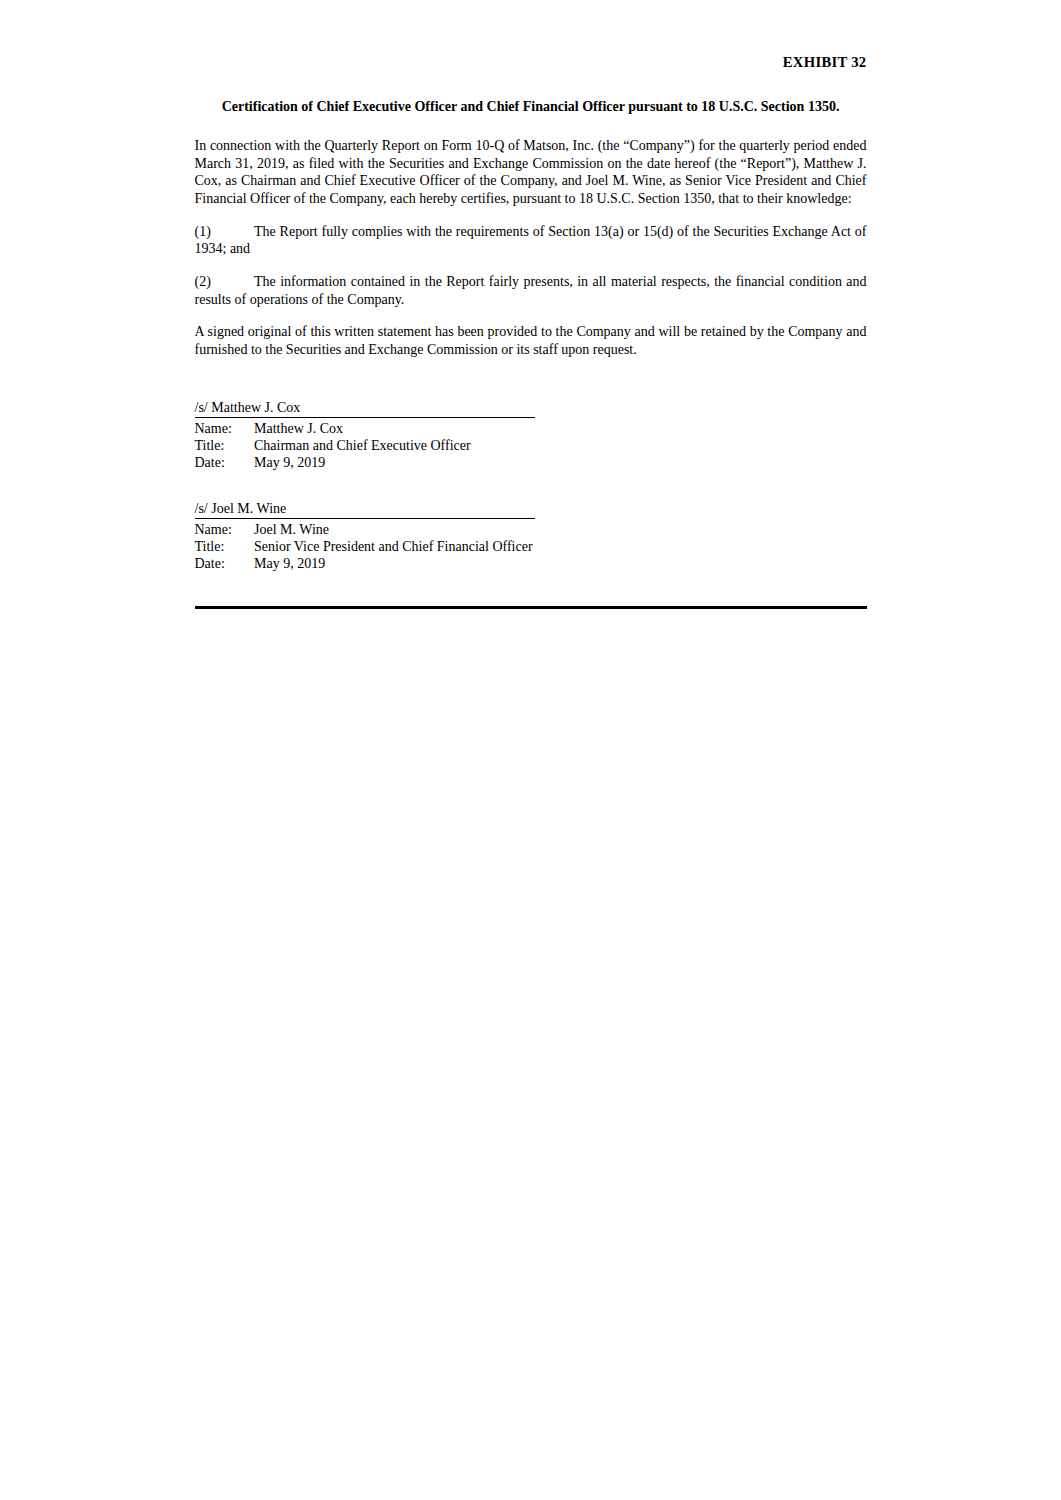EXHIBIT 32
Certification of Chief Executive Officer and Chief Financial Officer pursuant to 18 U.S.C. Section 1350.
In connection with the Quarterly Report on Form 10-Q of Matson, Inc. (the “Company”) for the quarterly period ended March 31, 2019, as filed with the Securities and Exchange Commission on the date hereof (the “Report”), Matthew J. Cox, as Chairman and Chief Executive Officer of the Company, and Joel M. Wine, as Senior Vice President and Chief Financial Officer of the Company, each hereby certifies, pursuant to 18 U.S.C. Section 1350, that to their knowledge:
(1) The Report fully complies with the requirements of Section 13(a) or 15(d) of the Securities Exchange Act of 1934; and
(2) The information contained in the Report fairly presents, in all material respects, the financial condition and results of operations of the Company.
A signed original of this written statement has been provided to the Company and will be retained by the Company and furnished to the Securities and Exchange Commission or its staff upon request.
/s/ Matthew J. Cox
| Name: | Matthew J. Cox |
| Title: | Chairman and Chief Executive Officer |
| Date: | May 9, 2019 |
/s/ Joel M. Wine
| Name: | Joel M. Wine |
| Title: | Senior Vice President and Chief Financial Officer |
| Date: | May 9, 2019 |